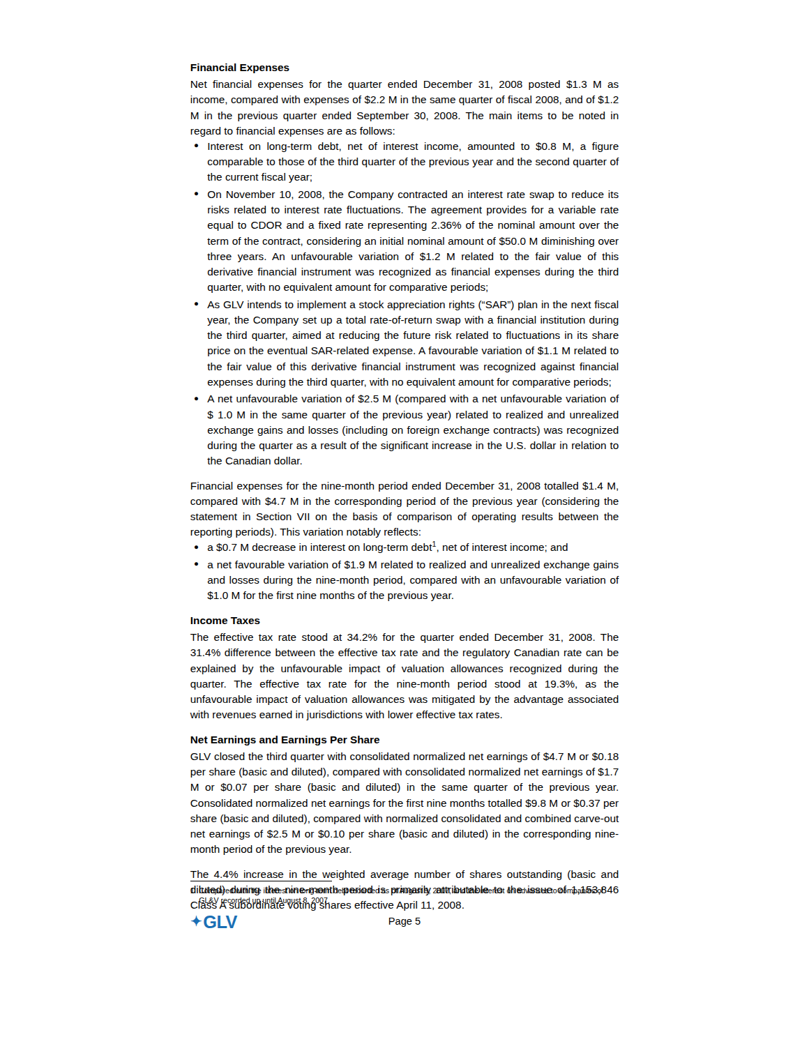Financial Expenses
Net financial expenses for the quarter ended December 31, 2008 posted $1.3 M as income, compared with expenses of $2.2 M in the same quarter of fiscal 2008, and of $1.2 M in the previous quarter ended September 30, 2008. The main items to be noted in regard to financial expenses are as follows:
Interest on long-term debt, net of interest income, amounted to $0.8 M, a figure comparable to those of the third quarter of the previous year and the second quarter of the current fiscal year;
On November 10, 2008, the Company contracted an interest rate swap to reduce its risks related to interest rate fluctuations. The agreement provides for a variable rate equal to CDOR and a fixed rate representing 2.36% of the nominal amount over the term of the contract, considering an initial nominal amount of $50.0 M diminishing over three years. An unfavourable variation of $1.2 M related to the fair value of this derivative financial instrument was recognized as financial expenses during the third quarter, with no equivalent amount for comparative periods;
As GLV intends to implement a stock appreciation rights (“SAR”) plan in the next fiscal year, the Company set up a total rate-of-return swap with a financial institution during the third quarter, aimed at reducing the future risk related to fluctuations in its share price on the eventual SAR-related expense. A favourable variation of $1.1 M related to the fair value of this derivative financial instrument was recognized against financial expenses during the third quarter, with no equivalent amount for comparative periods;
A net unfavourable variation of $2.5 M (compared with a net unfavourable variation of $ 1.0 M in the same quarter of the previous year) related to realized and unrealized exchange gains and losses (including on foreign exchange contracts) was recognized during the quarter as a result of the significant increase in the U.S. dollar in relation to the Canadian dollar.
Financial expenses for the nine-month period ended December 31, 2008 totalled $1.4 M, compared with $4.7 M in the corresponding period of the previous year (considering the statement in Section VII on the basis of comparison of operating results between the reporting periods). This variation notably reflects:
a $0.7 M decrease in interest on long-term debt1, net of interest income; and
a net favourable variation of $1.9 M related to realized and unrealized exchange gains and losses during the nine-month period, compared with an unfavourable variation of $1.0 M for the first nine months of the previous year.
Income Taxes
The effective tax rate stood at 34.2% for the quarter ended December 31, 2008. The 31.4% difference between the effective tax rate and the regulatory Canadian rate can be explained by the unfavourable impact of valuation allowances recognized during the quarter. The effective tax rate for the nine-month period stood at 19.3%, as the unfavourable impact of valuation allowances was mitigated by the advantage associated with revenues earned in jurisdictions with lower effective tax rates.
Net Earnings and Earnings Per Share
GLV closed the third quarter with consolidated normalized net earnings of $4.7 M or $0.18 per share (basic and diluted), compared with consolidated normalized net earnings of $1.7 M or $0.07 per share (basic and diluted) in the same quarter of the previous year. Consolidated normalized net earnings for the first nine months totalled $9.8 M or $0.37 per share (basic and diluted), compared with normalized consolidated and combined carve-out net earnings of $2.5 M or $0.10 per share (basic and diluted) in the corresponding nine-month period of the previous year.
The 4.4% increase in the weighted average number of shares outstanding (basic and diluted) during the nine-month period is primarily attributable to the issue of 1,153,846 Class A subordinate voting shares effective April 11, 2008.
1 Compared with the interest on long-term debt recorded as of August 9, 2007, and the interest on advances to companies of GL&V recorded up until August 8, 2007.
✦GLV
Page 5